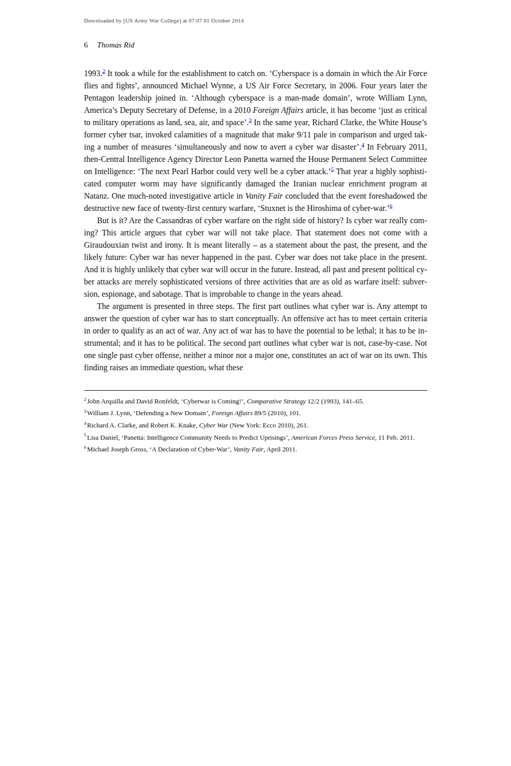Downloaded by [US Army War College] at 07:07 01 October 2014
6 Thomas Rid
1993.2 It took a while for the establishment to catch on. ‘Cyberspace is a domain in which the Air Force flies and fights’, announced Michael Wynne, a US Air Force Secretary, in 2006. Four years later the Pentagon leadership joined in. ‘Although cyberspace is a man-made domain’, wrote William Lynn, America’s Deputy Secretary of Defense, in a 2010 Foreign Affairs article, it has become ‘just as critical to military operations as land, sea, air, and space’.3 In the same year, Richard Clarke, the White House’s former cyber tsar, invoked calamities of a magnitude that make 9/11 pale in comparison and urged taking a number of measures ‘simultaneously and now to avert a cyber war disaster’.4 In February 2011, then-Central Intelligence Agency Director Leon Panetta warned the House Permanent Select Committee on Intelligence: ‘The next Pearl Harbor could very well be a cyber attack.’5 That year a highly sophisticated computer worm may have significantly damaged the Iranian nuclear enrichment program at Natanz. One much-noted investigative article in Vanity Fair concluded that the event foreshadowed the destructive new face of twenty-first century warfare, ‘Stuxnet is the Hiroshima of cyber-war.’6
But is it? Are the Cassandras of cyber warfare on the right side of history? Is cyber war really coming? This article argues that cyber war will not take place. That statement does not come with a Giraudouxian twist and irony. It is meant literally – as a statement about the past, the present, and the likely future: Cyber war has never happened in the past. Cyber war does not take place in the present. And it is highly unlikely that cyber war will occur in the future. Instead, all past and present political cyber attacks are merely sophisticated versions of three activities that are as old as warfare itself: subversion, espionage, and sabotage. That is improbable to change in the years ahead.
The argument is presented in three steps. The first part outlines what cyber war is. Any attempt to answer the question of cyber war has to start conceptually. An offensive act has to meet certain criteria in order to qualify as an act of war. Any act of war has to have the potential to be lethal; it has to be instrumental; and it has to be political. The second part outlines what cyber war is not, case-by-case. Not one single past cyber offense, neither a minor nor a major one, constitutes an act of war on its own. This finding raises an immediate question, what these
2John Arquilla and David Ronfeldt, ‘Cyberwar is Coming!’, Comparative Strategy 12/2 (1993), 141–65.
3William J. Lynn, ‘Defending a New Domain’, Foreign Affairs 89/5 (2010), 101.
4Richard A. Clarke, and Robert K. Knake, Cyber War (New York: Ecco 2010), 261.
5Lisa Daniel, ‘Panetta: Intelligence Community Needs to Predict Uprisings’, American Forces Press Service, 11 Feb. 2011.
6Michael Joseph Gross, ‘A Declaration of Cyber-War’, Vanity Fair, April 2011.